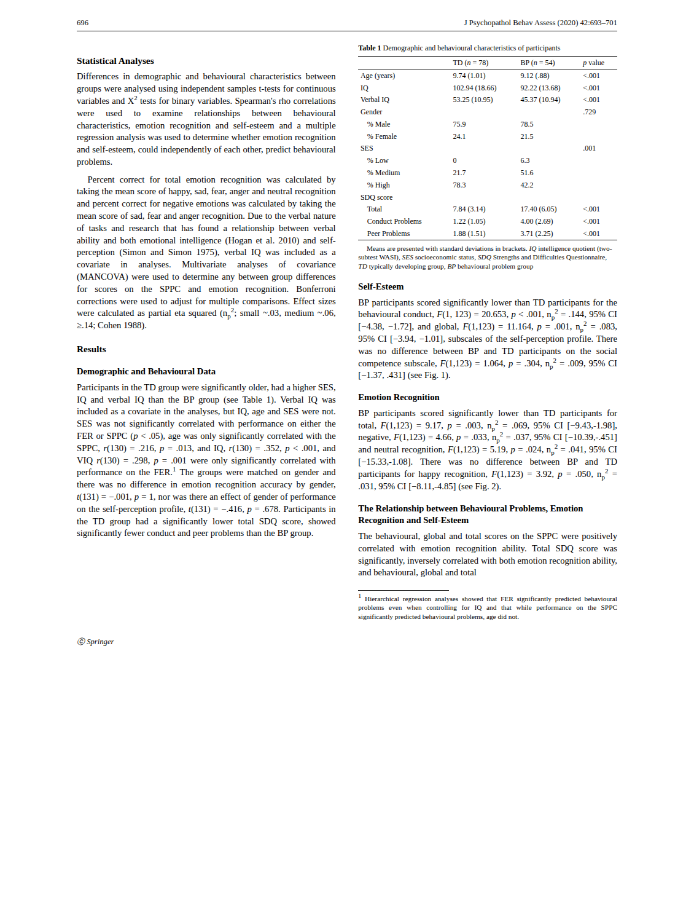696 J Psychopathol Behav Assess (2020) 42:693–701
Statistical Analyses
Differences in demographic and behavioural characteristics between groups were analysed using independent samples t-tests for continuous variables and X2 tests for binary variables. Spearman's rho correlations were used to examine relationships between behavioural characteristics, emotion recognition and self-esteem and a multiple regression analysis was used to determine whether emotion recognition and self-esteem, could independently of each other, predict behavioural problems.
Percent correct for total emotion recognition was calculated by taking the mean score of happy, sad, fear, anger and neutral recognition and percent correct for negative emotions was calculated by taking the mean score of sad, fear and anger recognition. Due to the verbal nature of tasks and research that has found a relationship between verbal ability and both emotional intelligence (Hogan et al. 2010) and self-perception (Simon and Simon 1975), verbal IQ was included as a covariate in analyses. Multivariate analyses of covariance (MANCOVA) were used to determine any between group differences for scores on the SPPC and emotion recognition. Bonferroni corrections were used to adjust for multiple comparisons. Effect sizes were calculated as partial eta squared (np2; small ~.03, medium ~.06, ≥.14; Cohen 1988).
Results
Demographic and Behavioural Data
Participants in the TD group were significantly older, had a higher SES, IQ and verbal IQ than the BP group (see Table 1). Verbal IQ was included as a covariate in the analyses, but IQ, age and SES were not. SES was not significantly correlated with performance on either the FER or SPPC (p < .05), age was only significantly correlated with the SPPC, r(130) = .216, p = .013, and IQ, r(130) = .352, p < .001, and VIQ r(130) = .298, p = .001 were only significantly correlated with performance on the FER.1 The groups were matched on gender and there was no difference in emotion recognition accuracy by gender, t(131) = −.001, p = 1, nor was there an effect of gender of performance on the self-perception profile, t(131) = −.416, p = .678. Participants in the TD group had a significantly lower total SDQ score, showed significantly fewer conduct and peer problems than the BP group.
Table 1 Demographic and behavioural characteristics of participants
| | TD ( n = 78) | BP ( n = 54) | p value |
| --- | --- | --- | --- |
| Age (years) | 9.74 (1.01) | 9.12 (.88) | <.001 |
| IQ | 102.94 (18.66) | 92.22 (13.68) | <.001 |
| Verbal IQ | 53.25 (10.95) | 45.37 (10.94) | <.001 |
| Gender | | | .729 |
| % Male | 75.9 | 78.5 | |
| % Female | 24.1 | 21.5 | |
| SES | | | .001 |
| % Low | 0 | 6.3 | |
| % Medium | 21.7 | 51.6 | |
| % High | 78.3 | 42.2 | |
| SDQ score | | | |
| Total | 7.84 (3.14) | 17.40 (6.05) | <.001 |
| Conduct Problems | 1.22 (1.05) | 4.00 (2.69) | <.001 |
| Peer Problems | 1.88 (1.51) | 3.71 (2.25) | <.001 |
Means are presented with standard deviations in brackets. IQ intelligence quotient (two-subtest WASI), SES socioeconomic status, SDQ Strengths and Difficulties Questionnaire, TD typically developing group, BP behavioural problem group
Self-Esteem
BP participants scored significantly lower than TD participants for the behavioural conduct, F(1, 123) = 20.653, p < .001, np2 = .144, 95% CI [−4.38, −1.72], and global, F(1,123) = 11.164, p = .001, np2 = .083, 95% CI [−3.94, −1.01], subscales of the self-perception profile. There was no difference between BP and TD participants on the social competence subscale, F(1,123) = 1.064, p = .304, np2 = .009, 95% CI [−1.37, .431] (see Fig. 1).
Emotion Recognition
BP participants scored significantly lower than TD participants for total, F(1,123) = 9.17, p = .003, np2 = .069, 95% CI [−9.43,-1.98], negative, F(1,123) = 4.66, p = .033, np2 = .037, 95% CI [−10.39,-.451] and neutral recognition, F(1,123) = 5.19, p = .024, np2 = .041, 95% CI [−15.33,-1.08]. There was no difference between BP and TD participants for happy recognition, F(1,123) = 3.92, p = .050, np2 = .031, 95% CI [−8.11,-4.85] (see Fig. 2).
The Relationship between Behavioural Problems, Emotion Recognition and Self-Esteem
The behavioural, global and total scores on the SPPC were positively correlated with emotion recognition ability. Total SDQ score was significantly, inversely correlated with both emotion recognition ability, and behavioural, global and total
1 Hierarchical regression analyses showed that FER significantly predicted behavioural problems even when controlling for IQ and that while performance on the SPPC significantly predicted behavioural problems, age did not.
ⓒ Springer